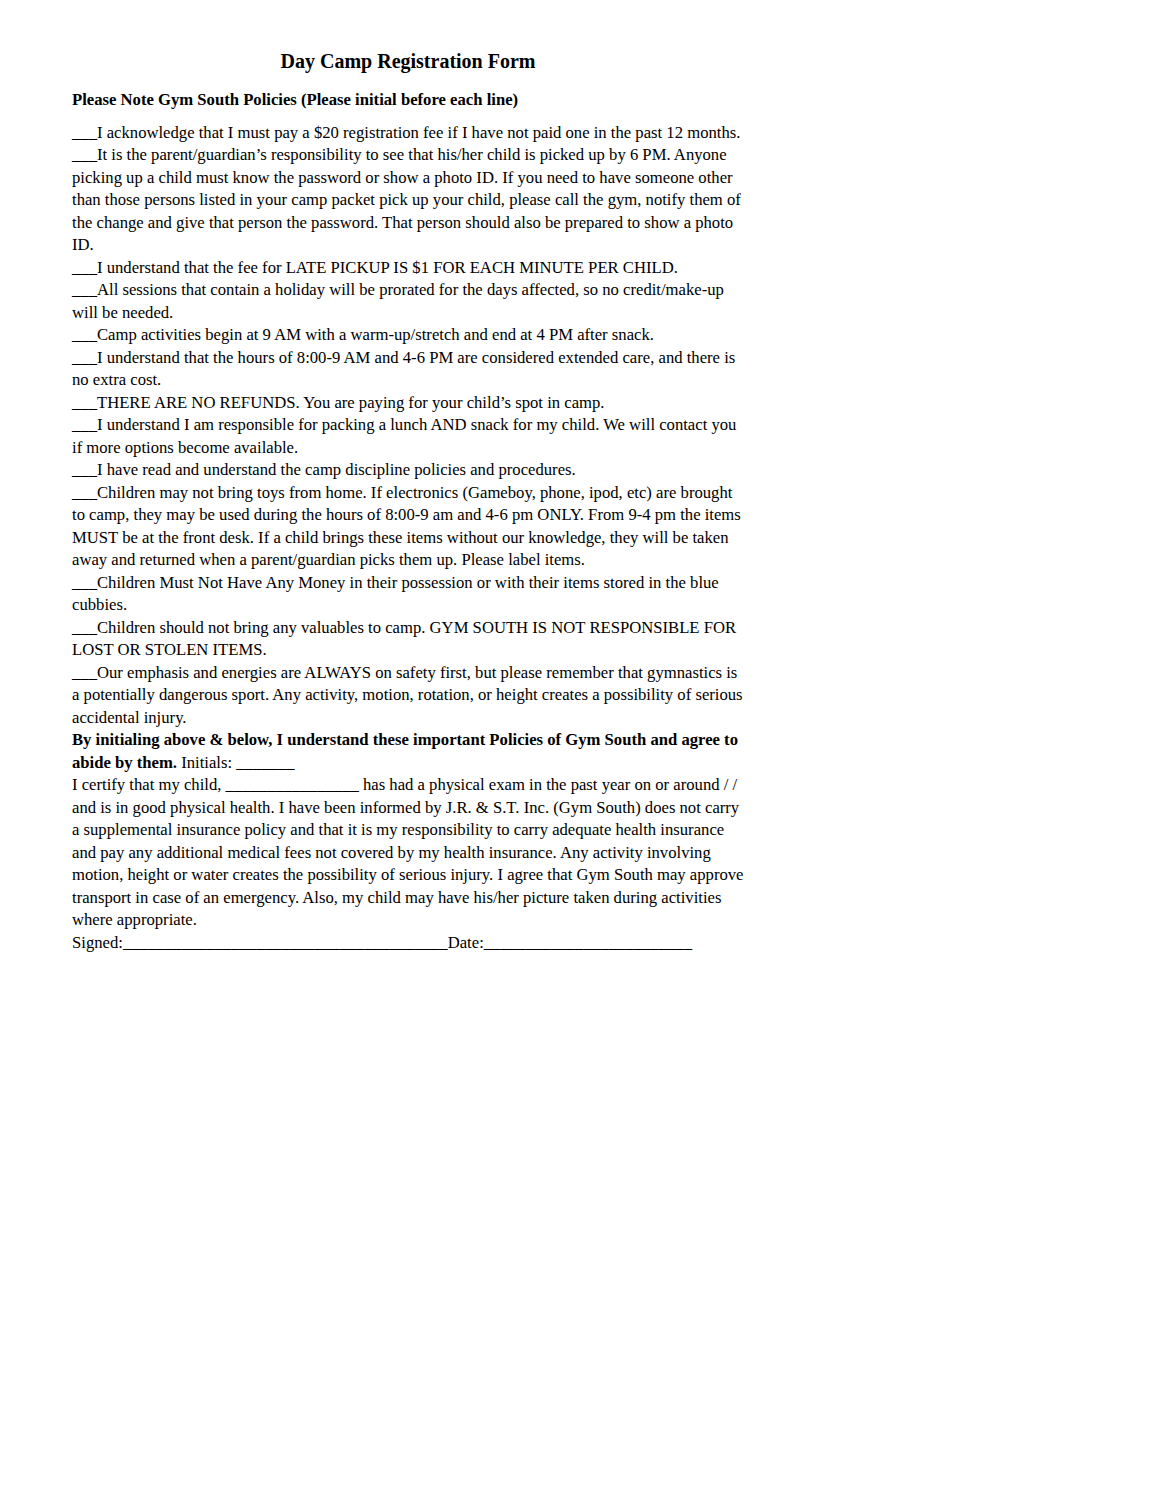Day Camp Registration Form
Please Note Gym South Policies (Please initial before each line)
___I acknowledge that I must pay a $20 registration fee if I have not paid one in the past 12 months.
___It is the parent/guardian’s responsibility to see that his/her child is picked up by 6 PM. Anyone picking up a child must know the password or show a photo ID. If you need to have someone other than those persons listed in your camp packet pick up your child, please call the gym, notify them of the change and give that person the password. That person should also be prepared to show a photo ID.
___I understand that the fee for LATE PICKUP IS $1 FOR EACH MINUTE PER CHILD.
___All sessions that contain a holiday will be prorated for the days affected, so no credit/make-up will be needed.
___Camp activities begin at 9 AM with a warm-up/stretch and end at 4 PM after snack.
___I understand that the hours of 8:00-9 AM and 4-6 PM are considered extended care, and there is no extra cost.
___THERE ARE NO REFUNDS. You are paying for your child’s spot in camp.
___I understand I am responsible for packing a lunch AND snack for my child. We will contact you if more options become available.
___I have read and understand the camp discipline policies and procedures.
___Children may not bring toys from home. If electronics (Gameboy, phone, ipod, etc) are brought to camp, they may be used during the hours of 8:00-9 am and 4-6 pm ONLY. From 9-4 pm the items MUST be at the front desk. If a child brings these items without our knowledge, they will be taken away and returned when a parent/guardian picks them up. Please label items.
___Children Must Not Have Any Money in their possession or with their items stored in the blue cubbies.
___Children should not bring any valuables to camp. GYM SOUTH IS NOT RESPONSIBLE FOR LOST OR STOLEN ITEMS.
___Our emphasis and energies are ALWAYS on safety first, but please remember that gymnastics is a potentially dangerous sport. Any activity, motion, rotation, or height creates a possibility of serious accidental injury.
By initialing above & below, I understand these important Policies of Gym South and agree to abide by them. Initials: _______
I certify that my child, ________________ has had a physical exam in the past year on or around / / and is in good physical health. I have been informed by J.R. & S.T. Inc. (Gym South) does not carry a supplemental insurance policy and that it is my responsibility to carry adequate health insurance and pay any additional medical fees not covered by my health insurance. Any activity involving motion, height or water creates the possibility of serious injury. I agree that Gym South may approve transport in case of an emergency. Also, my child may have his/her picture taken during activities where appropriate.
Signed:_______________________________________Date:_________________________